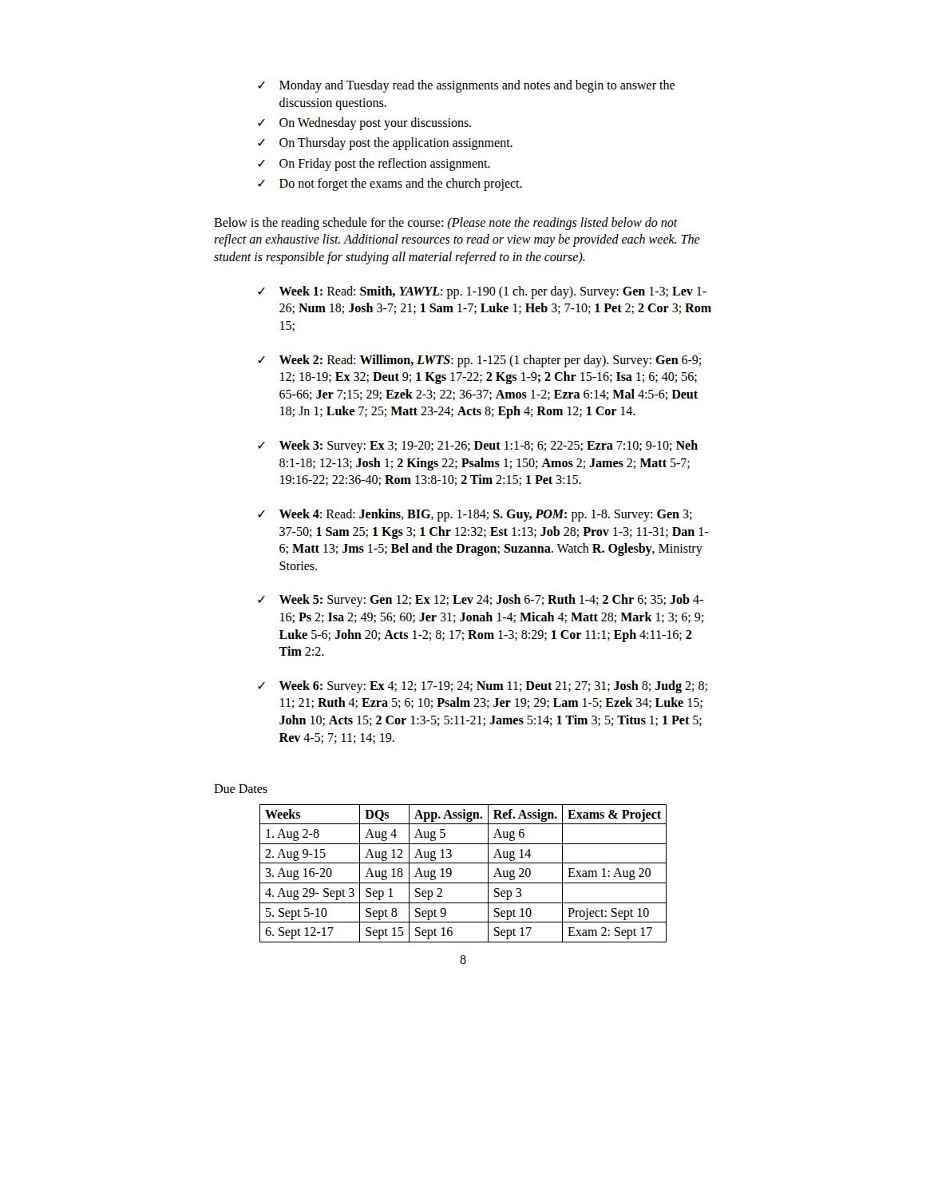Monday and Tuesday read the assignments and notes and begin to answer the discussion questions.
On Wednesday post your discussions.
On Thursday post the application assignment.
On Friday post the reflection assignment.
Do not forget the exams and the church project.
Below is the reading schedule for the course: (Please note the readings listed below do not reflect an exhaustive list. Additional resources to read or view may be provided each week. The student is responsible for studying all material referred to in the course).
Week 1: Read: Smith, YAWYL: pp. 1-190 (1 ch. per day). Survey: Gen 1-3; Lev 1-26; Num 18; Josh 3-7; 21; 1 Sam 1-7; Luke 1; Heb 3; 7-10; 1 Pet 2; 2 Cor 3; Rom 15;
Week 2: Read: Willimon, LWTS: pp. 1-125 (1 chapter per day). Survey: Gen 6-9; 12; 18-19; Ex 32; Deut 9; 1 Kgs 17-22; 2 Kgs 1-9; 2 Chr 15-16; Isa 1; 6; 40; 56; 65-66; Jer 7;15; 29; Ezek 2-3; 22; 36-37; Amos 1-2; Ezra 6:14; Mal 4:5-6; Deut 18; Jn 1; Luke 7; 25; Matt 23-24; Acts 8; Eph 4; Rom 12; 1 Cor 14.
Week 3: Survey: Ex 3; 19-20; 21-26; Deut 1:1-8; 6; 22-25; Ezra 7:10; 9-10; Neh 8:1-18; 12-13; Josh 1; 2 Kings 22; Psalms 1; 150; Amos 2; James 2; Matt 5-7; 19:16-22; 22:36-40; Rom 13:8-10; 2 Tim 2:15; 1 Pet 3:15.
Week 4: Read: Jenkins, BIG, pp. 1-184; S. Guy, POM: pp. 1-8. Survey: Gen 3; 37-50; 1 Sam 25; 1 Kgs 3; 1 Chr 12:32; Est 1:13; Job 28; Prov 1-3; 11-31; Dan 1-6; Matt 13; Jms 1-5; Bel and the Dragon; Suzanna. Watch R. Oglesby, Ministry Stories.
Week 5: Survey: Gen 12; Ex 12; Lev 24; Josh 6-7; Ruth 1-4; 2 Chr 6; 35; Job 4-16; Ps 2; Isa 2; 49; 56; 60; Jer 31; Jonah 1-4; Micah 4; Matt 28; Mark 1; 3; 6; 9; Luke 5-6; John 20; Acts 1-2; 8; 17; Rom 1-3; 8:29; 1 Cor 11:1; Eph 4:11-16; 2 Tim 2:2.
Week 6: Survey: Ex 4; 12; 17-19; 24; Num 11; Deut 21; 27; 31; Josh 8; Judg 2; 8; 11; 21; Ruth 4; Ezra 5; 6; 10; Psalm 23; Jer 19; 29; Lam 1-5; Ezek 34; Luke 15; John 10; Acts 15; 2 Cor 1:3-5; 5:11-21; James 5:14; 1 Tim 3; 5; Titus 1; 1 Pet 5; Rev 4-5; 7; 11; 14; 19.
Due Dates
| Weeks | DQs | App. Assign. | Ref. Assign. | Exams & Project |
| --- | --- | --- | --- | --- |
| 1. Aug 2-8 | Aug 4 | Aug 5 | Aug 6 | |
| 2. Aug 9-15 | Aug 12 | Aug 13 | Aug 14 | |
| 3. Aug 16-20 | Aug 18 | Aug 19 | Aug 20 | Exam 1: Aug 20 |
| 4. Aug 29- Sept 3 | Sep 1 | Sep 2 | Sep 3 | |
| 5. Sept 5-10 | Sept 8 | Sept 9 | Sept 10 | Project: Sept 10 |
| 6. Sept 12-17 | Sept 15 | Sept 16 | Sept 17 | Exam 2: Sept 17 |
8